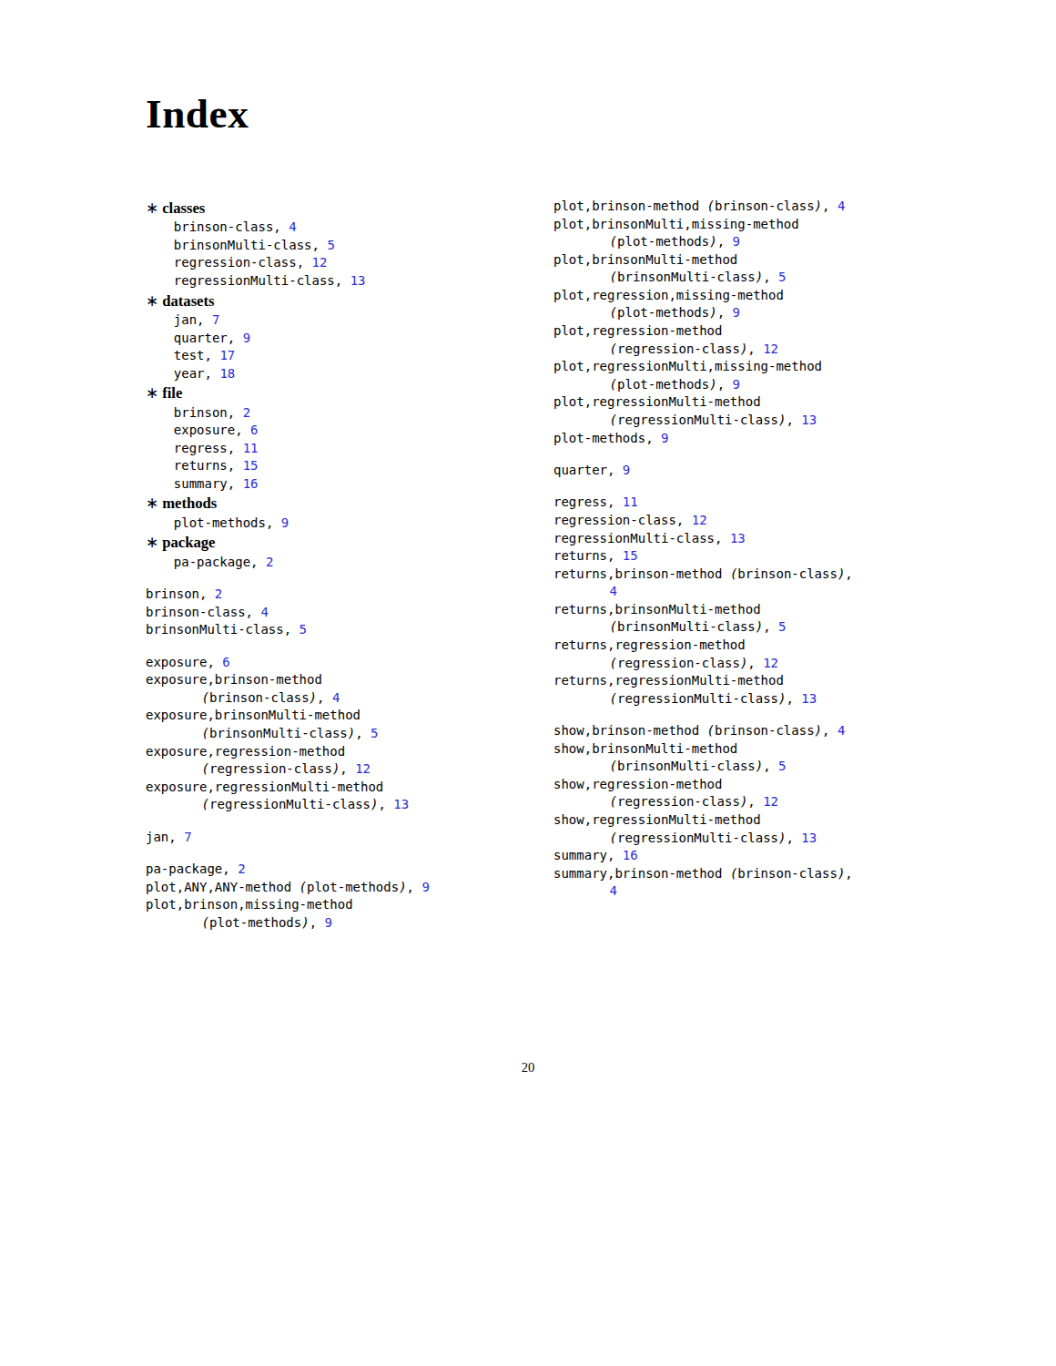Index
∗ classes
brinson-class, 4
brinsonMulti-class, 5
regression-class, 12
regressionMulti-class, 13
∗ datasets
jan, 7
quarter, 9
test, 17
year, 18
∗ file
brinson, 2
exposure, 6
regress, 11
returns, 15
summary, 16
∗ methods
plot-methods, 9
∗ package
pa-package, 2
brinson, 2
brinson-class, 4
brinsonMulti-class, 5
exposure, 6
exposure,brinson-method
(brinson-class), 4
exposure,brinsonMulti-method
(brinsonMulti-class), 5
exposure,regression-method
(regression-class), 12
exposure,regressionMulti-method
(regressionMulti-class), 13
jan, 7
pa-package, 2
plot,ANY,ANY-method (plot-methods), 9
plot,brinson,missing-method
(plot-methods), 9
plot,brinson-method (brinson-class), 4
plot,brinsonMulti,missing-method
(plot-methods), 9
plot,brinsonMulti-method
(brinsonMulti-class), 5
plot,regression,missing-method
(plot-methods), 9
plot,regression-method
(regression-class), 12
plot,regressionMulti,missing-method
(plot-methods), 9
plot,regressionMulti-method
(regressionMulti-class), 13
plot-methods, 9
quarter, 9
regress, 11
regression-class, 12
regressionMulti-class, 13
returns, 15
returns,brinson-method (brinson-class),
4
returns,brinsonMulti-method
(brinsonMulti-class), 5
returns,regression-method
(regression-class), 12
returns,regressionMulti-method
(regressionMulti-class), 13
show,brinson-method (brinson-class), 4
show,brinsonMulti-method
(brinsonMulti-class), 5
show,regression-method
(regression-class), 12
show,regressionMulti-method
(regressionMulti-class), 13
summary, 16
summary,brinson-method (brinson-class),
4
20